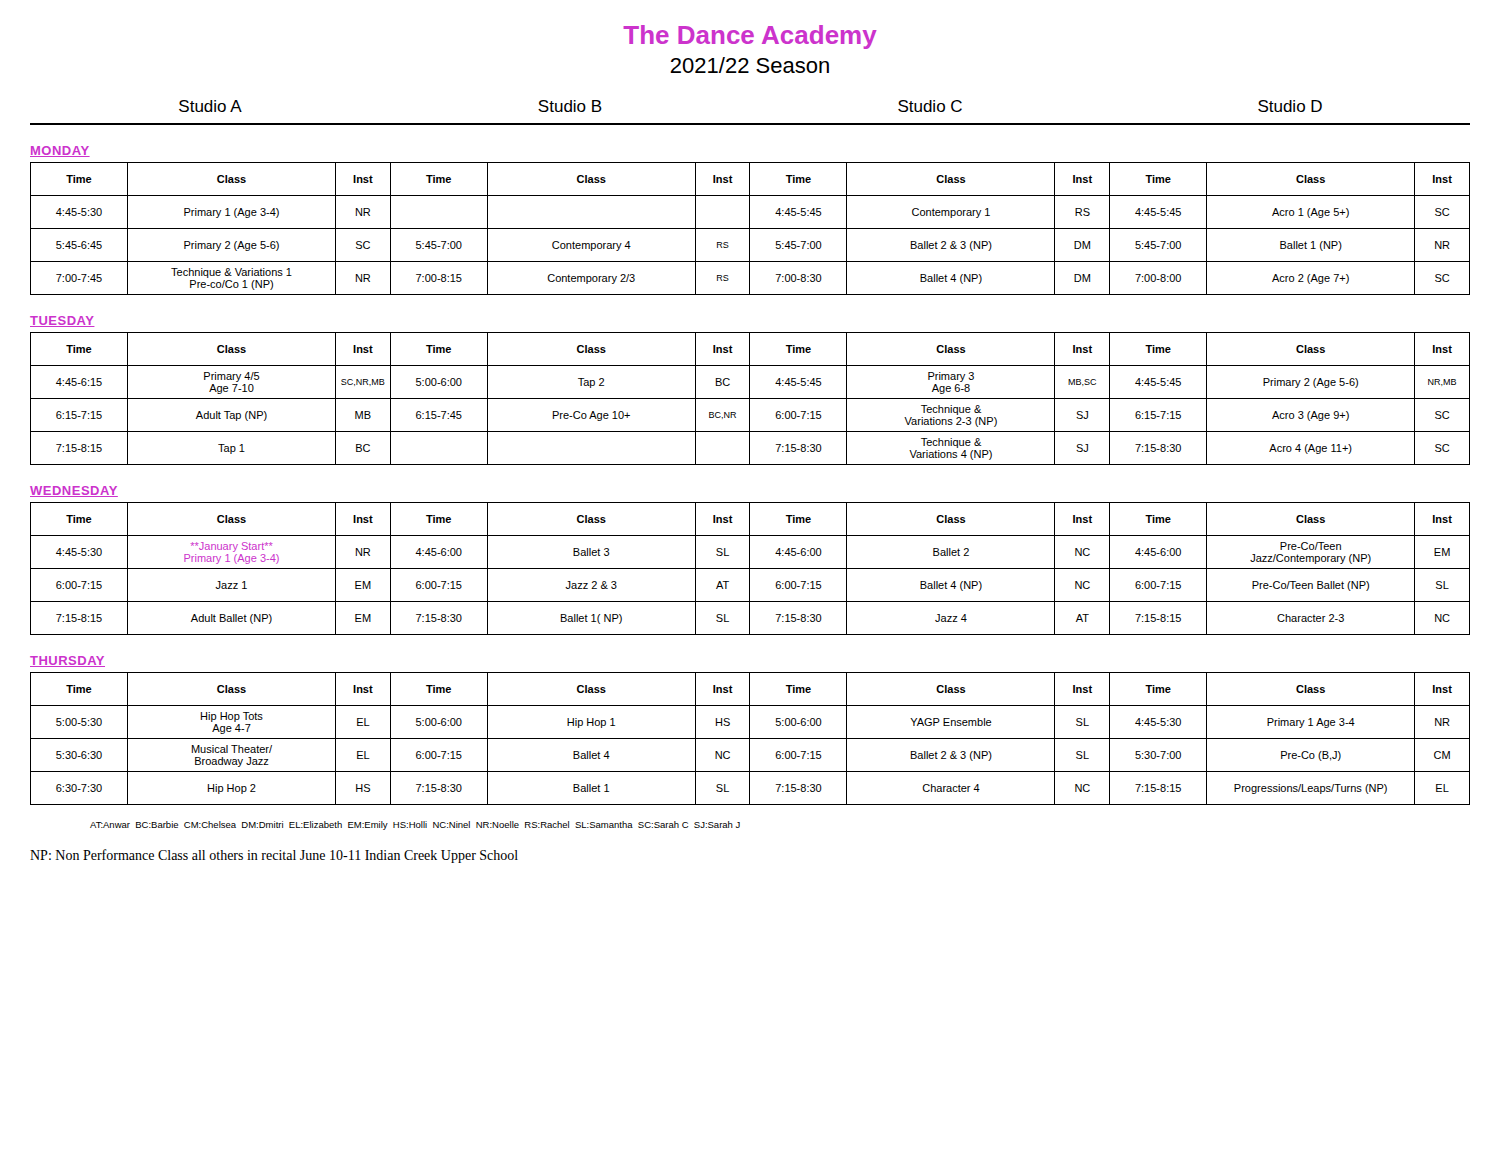The Dance Academy
2021/22 Season
| Studio A | Studio B | Studio C | Studio D |
MONDAY
| Time | Class | Inst | Time | Class | Inst | Time | Class | Inst | Time | Class | Inst |
| --- | --- | --- | --- | --- | --- | --- | --- | --- | --- | --- | --- |
| 4:45-5:30 | Primary 1 (Age 3-4) | NR | | | | 4:45-5:45 | Contemporary 1 | RS | 4:45-5:45 | Acro 1 (Age 5+) | SC |
| 5:45-6:45 | Primary 2 (Age 5-6) | SC | 5:45-7:00 | Contemporary 4 | RS | 5:45-7:00 | Ballet 2 & 3 (NP) | DM | 5:45-7:00 | Ballet 1 (NP) | NR |
| 7:00-7:45 | Technique & Variations 1 Pre-co/Co 1 (NP) | NR | 7:00-8:15 | Contemporary 2/3 | RS | 7:00-8:30 | Ballet 4 (NP) | DM | 7:00-8:00 | Acro 2 (Age 7+) | SC |
TUESDAY
| Time | Class | Inst | Time | Class | Inst | Time | Class | Inst | Time | Class | Inst |
| --- | --- | --- | --- | --- | --- | --- | --- | --- | --- | --- | --- |
| 4:45-6:15 | Primary 4/5 Age 7-10 | SC,NR,MB | 5:00-6:00 | Tap 2 | BC | 4:45-5:45 | Primary 3 Age 6-8 | MB,SC | 4:45-5:45 | Primary 2 (Age 5-6) | NR,MB |
| 6:15-7:15 | Adult Tap (NP) | MB | 6:15-7:45 | Pre-Co Age 10+ | BC,NR | 6:00-7:15 | Technique & Variations 2-3 (NP) | SJ | 6:15-7:15 | Acro 3 (Age 9+) | SC |
| 7:15-8:15 | Tap 1 | BC | | | | 7:15-8:30 | Technique & Variations 4 (NP) | SJ | 7:15-8:30 | Acro 4 (Age 11+) | SC |
WEDNESDAY
| Time | Class | Inst | Time | Class | Inst | Time | Class | Inst | Time | Class | Inst |
| --- | --- | --- | --- | --- | --- | --- | --- | --- | --- | --- | --- |
| 4:45-5:30 | **January Start** Primary 1 (Age 3-4) | NR | 4:45-6:00 | Ballet 3 | SL | 4:45-6:00 | Ballet 2 | NC | 4:45-6:00 | Pre-Co/Teen Jazz/Contemporary (NP) | EM |
| 6:00-7:15 | Jazz 1 | EM | 6:00-7:15 | Jazz 2 & 3 | AT | 6:00-7:15 | Ballet 4 (NP) | NC | 6:00-7:15 | Pre-Co/Teen Ballet (NP) | SL |
| 7:15-8:15 | Adult Ballet (NP) | EM | 7:15-8:30 | Ballet 1( NP) | SL | 7:15-8:30 | Jazz 4 | AT | 7:15-8:15 | Character 2-3 | NC |
THURSDAY
| Time | Class | Inst | Time | Class | Inst | Time | Class | Inst | Time | Class | Inst |
| --- | --- | --- | --- | --- | --- | --- | --- | --- | --- | --- | --- |
| 5:00-5:30 | Hip Hop Tots Age 4-7 | EL | 5:00-6:00 | Hip Hop 1 | HS | 5:00-6:00 | YAGP Ensemble | SL | 4:45-5:30 | Primary 1 Age 3-4 | NR |
| 5:30-6:30 | Musical Theater/ Broadway Jazz | EL | 6:00-7:15 | Ballet 4 | NC | 6:00-7:15 | Ballet 2 & 3 (NP) | SL | 5:30-7:00 | Pre-Co (B,J) | CM |
| 6:30-7:30 | Hip Hop 2 | HS | 7:15-8:30 | Ballet 1 | SL | 7:15-8:30 | Character 4 | NC | 7:15-8:15 | Progressions/Leaps/Turns (NP) | EL |
AT:Anwar BC:Barbie CM:Chelsea DM:Dmitri EL:Elizabeth EM:Emily HS:Holli NC:Ninel NR:Noelle RS:Rachel SL:Samantha SC:Sarah C SJ:Sarah J
NP: Non Performance Class all others in recital June 10-11 Indian Creek Upper School